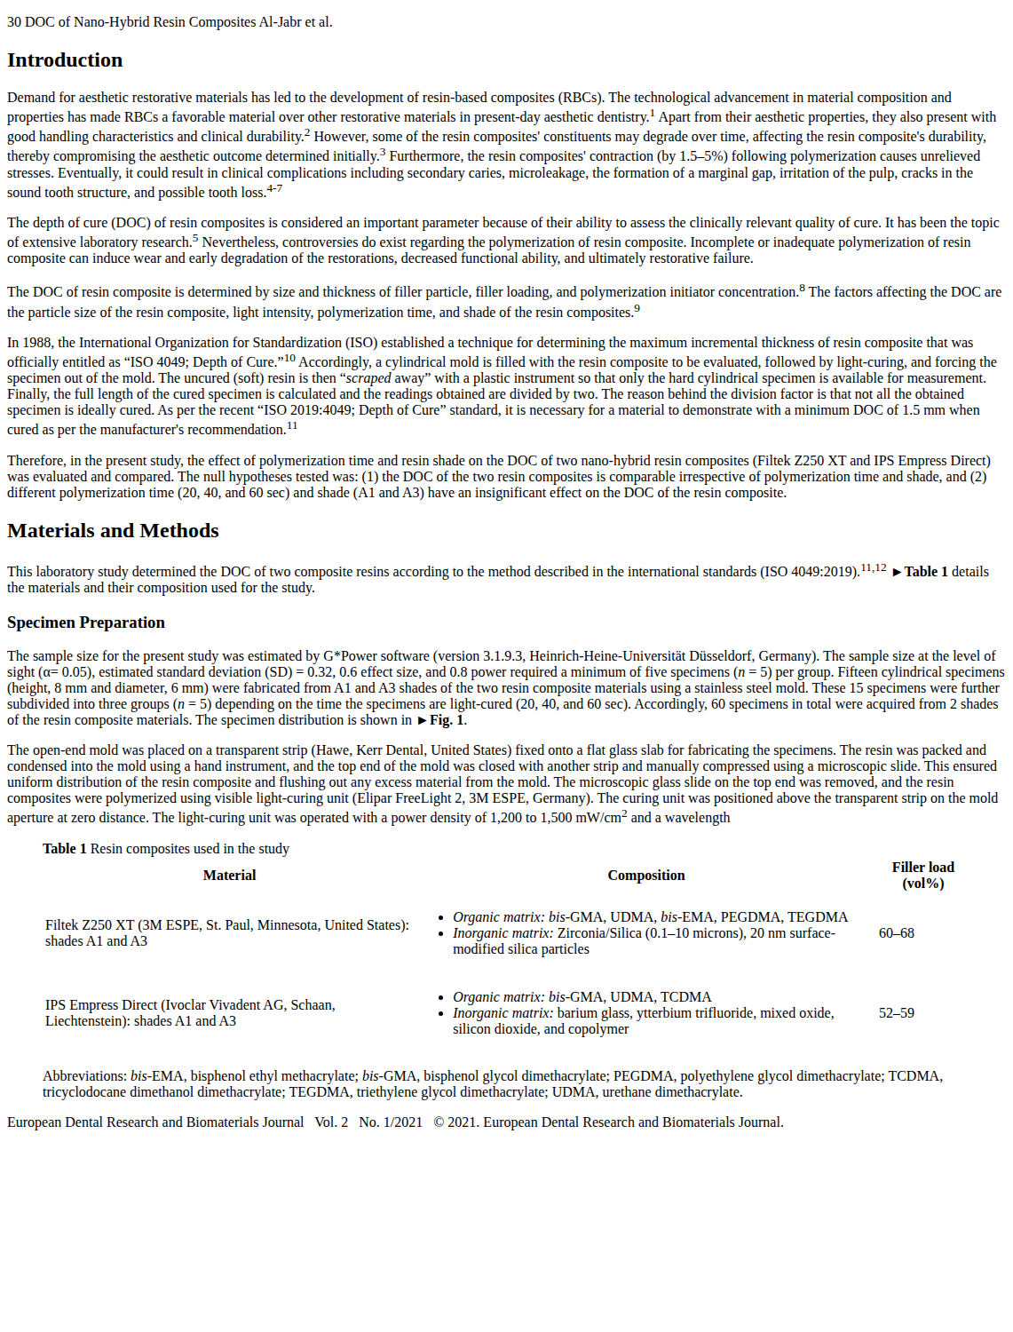30 DOC of Nano-Hybrid Resin Composites Al-Jabr et al.
Introduction
Demand for aesthetic restorative materials has led to the development of resin-based composites (RBCs). The technological advancement in material composition and properties has made RBCs a favorable material over other restorative materials in present-day aesthetic dentistry.1 Apart from their aesthetic properties, they also present with good handling characteristics and clinical durability.2 However, some of the resin composites' constituents may degrade over time, affecting the resin composite's durability, thereby compromising the aesthetic outcome determined initially.3 Furthermore, the resin composites' contraction (by 1.5–5%) following polymerization causes unrelieved stresses. Eventually, it could result in clinical complications including secondary caries, microleakage, the formation of a marginal gap, irritation of the pulp, cracks in the sound tooth structure, and possible tooth loss.4-7
The depth of cure (DOC) of resin composites is considered an important parameter because of their ability to assess the clinically relevant quality of cure. It has been the topic of extensive laboratory research.5 Nevertheless, controversies do exist regarding the polymerization of resin composite. Incomplete or inadequate polymerization of resin composite can induce wear and early degradation of the restorations, decreased functional ability, and ultimately restorative failure.
The DOC of resin composite is determined by size and thickness of filler particle, filler loading, and polymerization initiator concentration.8 The factors affecting the DOC are the particle size of the resin composite, light intensity, polymerization time, and shade of the resin composites.9
In 1988, the International Organization for Standardization (ISO) established a technique for determining the maximum incremental thickness of resin composite that was officially entitled as “ISO 4049; Depth of Cure.”10 Accordingly, a cylindrical mold is filled with the resin composite to be evaluated, followed by light-curing, and forcing the specimen out of the mold. The uncured (soft) resin is then “scraped away” with a plastic instrument so that only the hard cylindrical specimen is available for measurement. Finally, the full length of the cured specimen is calculated and the readings obtained are divided by two. The reason behind the division factor is that not all the obtained specimen is ideally cured. As per the recent “ISO 2019:4049; Depth of Cure” standard, it is necessary for a material to demonstrate with a minimum DOC of 1.5 mm when cured as per the manufacturer's recommendation.11
Therefore, in the present study, the effect of polymerization time and resin shade on the DOC of two nano-hybrid resin composites (Filtek Z250 XT and IPS Empress Direct) was evaluated and compared. The null hypotheses tested was: (1) the DOC of the two resin composites is comparable irrespective of polymerization time and shade, and (2) different polymerization time (20, 40, and 60 sec) and shade (A1 and A3) have an insignificant effect on the DOC of the resin composite.
Materials and Methods
This laboratory study determined the DOC of two composite resins according to the method described in the international standards (ISO 4049:2019).11,12 ►Table 1 details the materials and their composition used for the study.
Specimen Preparation
The sample size for the present study was estimated by G*Power software (version 3.1.9.3, Heinrich-Heine-Universität Düsseldorf, Germany). The sample size at the level of sight (α= 0.05), estimated standard deviation (SD) = 0.32, 0.6 effect size, and 0.8 power required a minimum of five specimens (n = 5) per group. Fifteen cylindrical specimens (height, 8 mm and diameter, 6 mm) were fabricated from A1 and A3 shades of the two resin composite materials using a stainless steel mold. These 15 specimens were further subdivided into three groups (n = 5) depending on the time the specimens are light-cured (20, 40, and 60 sec). Accordingly, 60 specimens in total were acquired from 2 shades of the resin composite materials. The specimen distribution is shown in ►Fig. 1.
The open-end mold was placed on a transparent strip (Hawe, Kerr Dental, United States) fixed onto a flat glass slab for fabricating the specimens. The resin was packed and condensed into the mold using a hand instrument, and the top end of the mold was closed with another strip and manually compressed using a microscopic slide. This ensured uniform distribution of the resin composite and flushing out any excess material from the mold. The microscopic glass slide on the top end was removed, and the resin composites were polymerized using visible light-curing unit (Elipar FreeLight 2, 3M ESPE, Germany). The curing unit was positioned above the transparent strip on the mold aperture at zero distance. The light-curing unit was operated with a power density of 1,200 to 1,500 mW/cm2 and a wavelength
Table 1 Resin composites used in the study
| Material | Composition | Filler load (vol%) |
| --- | --- | --- |
| Filtek Z250 XT (3M ESPE, St. Paul, Minnesota, United States): shades A1 and A3 | Organic matrix: bis -GMA, UDMA, bis -EMA, PEGDMA, TEGDMA Inorganic matrix: Zirconia/Silica (0.1–10 microns), 20 nm surface-modified silica particles | 60–68 |
| IPS Empress Direct (Ivoclar Vivadent AG, Schaan, Liechtenstein): shades A1 and A3 | Organic matrix: bis -GMA, UDMA, TCDMA Inorganic matrix: barium glass, ytterbium trifluoride, mixed oxide, silicon dioxide, and copolymer | 52–59 |
Abbreviations: bis-EMA, bisphenol ethyl methacrylate; bis-GMA, bisphenol glycol dimethacrylate; PEGDMA, polyethylene glycol dimethacrylate; TCDMA, tricyclodocane dimethanol dimethacrylate; TEGDMA, triethylene glycol dimethacrylate; UDMA, urethane dimethacrylate.
European Dental Research and Biomaterials Journal Vol. 2 No. 1/2021 © 2021. European Dental Research and Biomaterials Journal.